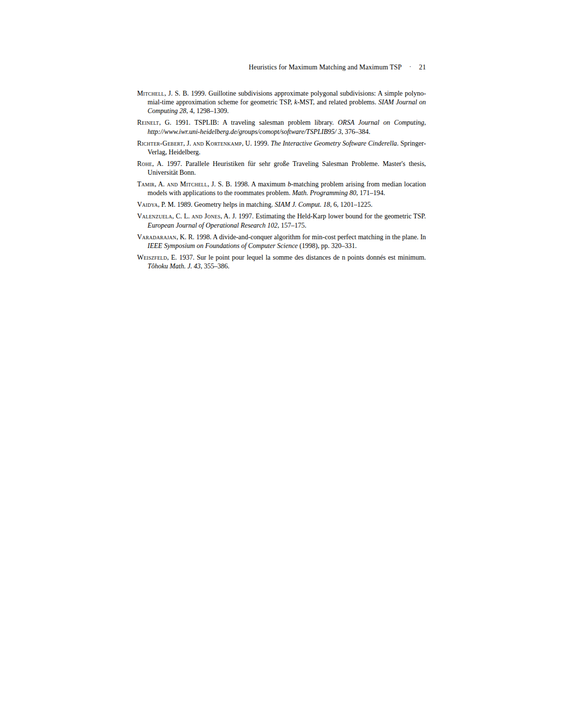Heuristics for Maximum Matching and Maximum TSP·21
Mitchell, J. S. B. 1999. Guillotine subdivisions approximate polygonal subdivisions: A simple polynomial-time approximation scheme for geometric TSP, k-MST, and related problems. SIAM Journal on Computing 28, 4, 1298–1309.
Reinelt, G. 1991. TSPLIB: A traveling salesman problem library. ORSA Journal on Computing, http://www.iwr.uni-heidelberg.de/groups/comopt/software/TSPLIB95/ 3, 376–384.
Richter-Gebert, J. and Kortenkamp, U. 1999. The Interactive Geometry Software Cinderella. Springer-Verlag, Heidelberg.
Rohe, A. 1997. Parallele Heuristiken für sehr große Traveling Salesman Probleme. Master's thesis, Universität Bonn.
Tamir, A. and Mitchell, J. S. B. 1998. A maximum b-matching problem arising from median location models with applications to the roommates problem. Math. Programming 80, 171–194.
Vaidya, P. M. 1989. Geometry helps in matching. SIAM J. Comput. 18, 6, 1201–1225.
Valenzuela, C. L. and Jones, A. J. 1997. Estimating the Held-Karp lower bound for the geometric TSP. European Journal of Operational Research 102, 157–175.
Varadarajan, K. R. 1998. A divide-and-conquer algorithm for min-cost perfect matching in the plane. In IEEE Symposium on Foundations of Computer Science (1998), pp. 320–331.
Weiszfeld, E. 1937. Sur le point pour lequel la somme des distances de n points donnés est minimum. Tôhoku Math. J. 43, 355–386.